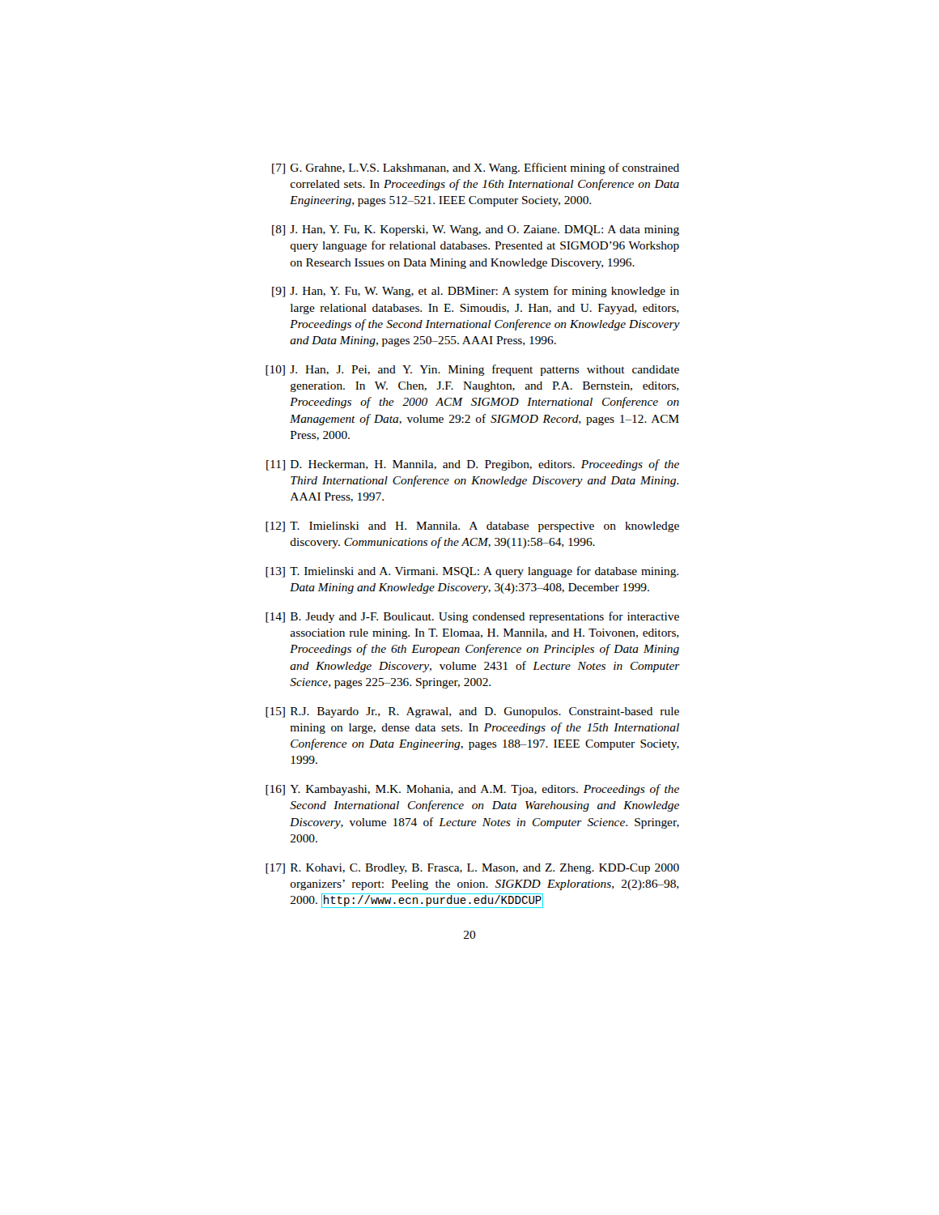[7] G. Grahne, L.V.S. Lakshmanan, and X. Wang. Efficient mining of constrained correlated sets. In Proceedings of the 16th International Conference on Data Engineering, pages 512–521. IEEE Computer Society, 2000.
[8] J. Han, Y. Fu, K. Koperski, W. Wang, and O. Zaiane. DMQL: A data mining query language for relational databases. Presented at SIGMOD’96 Workshop on Research Issues on Data Mining and Knowledge Discovery, 1996.
[9] J. Han, Y. Fu, W. Wang, et al. DBMiner: A system for mining knowledge in large relational databases. In E. Simoudis, J. Han, and U. Fayyad, editors, Proceedings of the Second International Conference on Knowledge Discovery and Data Mining, pages 250–255. AAAI Press, 1996.
[10] J. Han, J. Pei, and Y. Yin. Mining frequent patterns without candidate generation. In W. Chen, J.F. Naughton, and P.A. Bernstein, editors, Proceedings of the 2000 ACM SIGMOD International Conference on Management of Data, volume 29:2 of SIGMOD Record, pages 1–12. ACM Press, 2000.
[11] D. Heckerman, H. Mannila, and D. Pregibon, editors. Proceedings of the Third International Conference on Knowledge Discovery and Data Mining. AAAI Press, 1997.
[12] T. Imielinski and H. Mannila. A database perspective on knowledge discovery. Communications of the ACM, 39(11):58–64, 1996.
[13] T. Imielinski and A. Virmani. MSQL: A query language for database mining. Data Mining and Knowledge Discovery, 3(4):373–408, December 1999.
[14] B. Jeudy and J-F. Boulicaut. Using condensed representations for interactive association rule mining. In T. Elomaa, H. Mannila, and H. Toivonen, editors, Proceedings of the 6th European Conference on Principles of Data Mining and Knowledge Discovery, volume 2431 of Lecture Notes in Computer Science, pages 225–236. Springer, 2002.
[15] R.J. Bayardo Jr., R. Agrawal, and D. Gunopulos. Constraint-based rule mining on large, dense data sets. In Proceedings of the 15th International Conference on Data Engineering, pages 188–197. IEEE Computer Society, 1999.
[16] Y. Kambayashi, M.K. Mohania, and A.M. Tjoa, editors. Proceedings of the Second International Conference on Data Warehousing and Knowledge Discovery, volume 1874 of Lecture Notes in Computer Science. Springer, 2000.
[17] R. Kohavi, C. Brodley, B. Frasca, L. Mason, and Z. Zheng. KDD-Cup 2000 organizers’ report: Peeling the onion. SIGKDD Explorations, 2(2):86–98, 2000. http://www.ecn.purdue.edu/KDDCUP
20